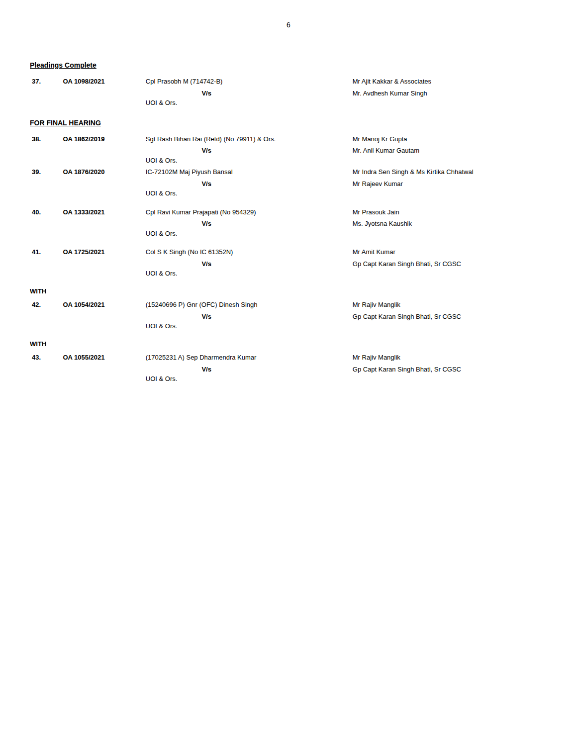6
Pleadings Complete
| 37. | OA 1098/2021 | Cpl Prasobh M (714742-B) | Mr Ajit Kakkar & Associates |
| | | V/s UOI & Ors. | Mr. Avdhesh Kumar Singh |
FOR FINAL HEARING
| 38. | OA 1862/2019 | Sgt Rash Bihari Rai (Retd) (No 79911) & Ors. | Mr Manoj Kr Gupta |
| | | V/s UOI & Ors. | Mr. Anil Kumar Gautam |
| 39. | OA 1876/2020 | IC-72102M Maj Piyush Bansal | Mr Indra Sen Singh & Ms Kirtika Chhatwal |
| | | V/s UOI & Ors. | Mr Rajeev Kumar |
| 40. | OA 1333/2021 | Cpl Ravi Kumar Prajapati (No 954329) | Mr Prasouk Jain |
| | | V/s UOI & Ors. | Ms. Jyotsna Kaushik |
| 41. | OA 1725/2021 | Col S K Singh (No IC 61352N) | Mr Amit Kumar |
| | | V/s UOI & Ors. | Gp Capt Karan Singh Bhati, Sr CGSC |
WITH
| 42. | OA 1054/2021 | (15240696 P) Gnr (OFC) Dinesh Singh | Mr Rajiv Manglik |
| | | V/s UOI & Ors. | Gp Capt Karan Singh Bhati, Sr CGSC |
WITH
| 43. | OA 1055/2021 | (17025231 A) Sep Dharmendra Kumar | Mr Rajiv Manglik |
| | | V/s UOI & Ors. | Gp Capt Karan Singh Bhati, Sr CGSC |